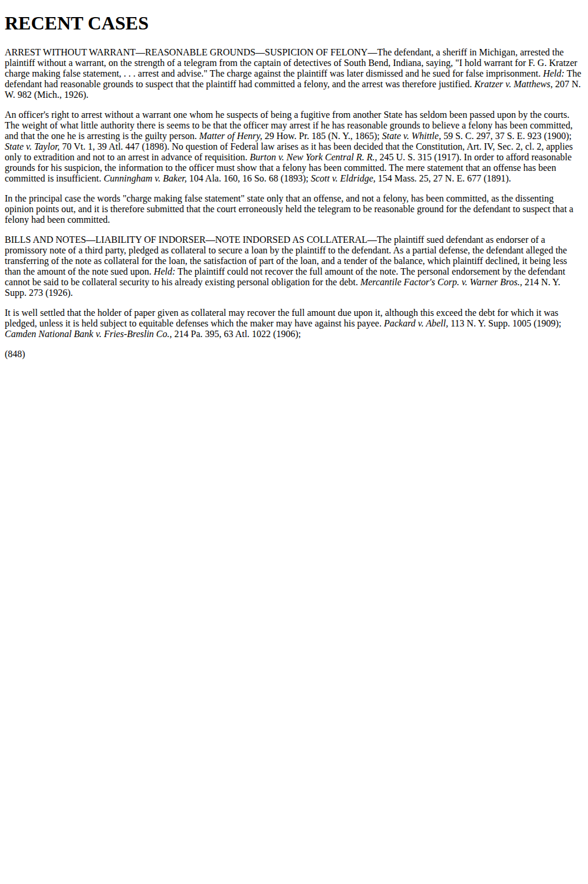RECENT CASES
ARREST WITHOUT WARRANT—REASONABLE GROUNDS—SUSPICION OF FELONY—The defendant, a sheriff in Michigan, arrested the plaintiff without a warrant, on the strength of a telegram from the captain of detectives of South Bend, Indiana, saying, "I hold warrant for F. G. Kratzer charge making false statement, . . . arrest and advise." The charge against the plaintiff was later dismissed and he sued for false imprisonment. Held: The defendant had reasonable grounds to suspect that the plaintiff had committed a felony, and the arrest was therefore justified. Kratzer v. Matthews, 207 N. W. 982 (Mich., 1926).
An officer's right to arrest without a warrant one whom he suspects of being a fugitive from another State has seldom been passed upon by the courts. The weight of what little authority there is seems to be that the officer may arrest if he has reasonable grounds to believe a felony has been committed, and that the one he is arresting is the guilty person. Matter of Henry, 29 How. Pr. 185 (N. Y., 1865); State v. Whittle, 59 S. C. 297, 37 S. E. 923 (1900); State v. Taylor, 70 Vt. 1, 39 Atl. 447 (1898). No question of Federal law arises as it has been decided that the Constitution, Art. IV, Sec. 2, cl. 2, applies only to extradition and not to an arrest in advance of requisition. Burton v. New York Central R. R., 245 U. S. 315 (1917). In order to afford reasonable grounds for his suspicion, the information to the officer must show that a felony has been committed. The mere statement that an offense has been committed is insufficient. Cunningham v. Baker, 104 Ala. 160, 16 So. 68 (1893); Scott v. Eldridge, 154 Mass. 25, 27 N. E. 677 (1891).
In the principal case the words "charge making false statement" state only that an offense, and not a felony, has been committed, as the dissenting opinion points out, and it is therefore submitted that the court erroneously held the telegram to be reasonable ground for the defendant to suspect that a felony had been committed.
BILLS AND NOTES—LIABILITY OF INDORSER—NOTE INDORSED AS COLLATERAL—The plaintiff sued defendant as endorser of a promissory note of a third party, pledged as collateral to secure a loan by the plaintiff to the defendant. As a partial defense, the defendant alleged the transferring of the note as collateral for the loan, the satisfaction of part of the loan, and a tender of the balance, which plaintiff declined, it being less than the amount of the note sued upon. Held: The plaintiff could not recover the full amount of the note. The personal endorsement by the defendant cannot be said to be collateral security to his already existing personal obligation for the debt. Mercantile Factor's Corp. v. Warner Bros., 214 N. Y. Supp. 273 (1926).
It is well settled that the holder of paper given as collateral may recover the full amount due upon it, although this exceed the debt for which it was pledged, unless it is held subject to equitable defenses which the maker may have against his payee. Packard v. Abell, 113 N. Y. Supp. 1005 (1909); Camden National Bank v. Fries-Breslin Co., 214 Pa. 395, 63 Atl. 1022 (1906);
(848)